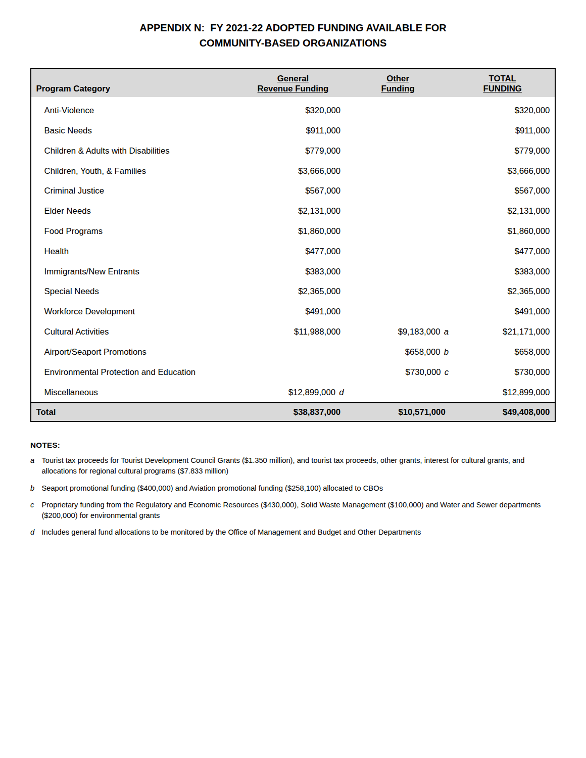APPENDIX N: FY 2021-22 ADOPTED FUNDING AVAILABLE FOR
COMMUNITY-BASED ORGANIZATIONS
| Program Category | General Revenue Funding | Other Funding | TOTAL FUNDING |
| --- | --- | --- | --- |
| Anti-Violence | $320,000 | | $320,000 |
| Basic Needs | $911,000 | | $911,000 |
| Children & Adults with Disabilities | $779,000 | | $779,000 |
| Children, Youth, & Families | $3,666,000 | | $3,666,000 |
| Criminal Justice | $567,000 | | $567,000 |
| Elder Needs | $2,131,000 | | $2,131,000 |
| Food Programs | $1,860,000 | | $1,860,000 |
| Health | $477,000 | | $477,000 |
| Immigrants/New Entrants | $383,000 | | $383,000 |
| Special Needs | $2,365,000 | | $2,365,000 |
| Workforce Development | $491,000 | | $491,000 |
| Cultural Activities | $11,988,000 | $9,183,000 a | $21,171,000 |
| Airport/Seaport Promotions | | $658,000 b | $658,000 |
| Environmental Protection and Education | | $730,000 c | $730,000 |
| Miscellaneous | $12,899,000 d | | $12,899,000 |
| Total | $38,837,000 | $10,571,000 | $49,408,000 |
NOTES:
a Tourist tax proceeds for Tourist Development Council Grants ($1.350 million), and tourist tax proceeds, other grants, interest for cultural grants, and allocations for regional cultural programs ($7.833 million)
b Seaport promotional funding ($400,000) and Aviation promotional funding ($258,100) allocated to CBOs
c Proprietary funding from the Regulatory and Economic Resources ($430,000), Solid Waste Management ($100,000) and Water and Sewer departments ($200,000) for environmental grants
d Includes general fund allocations to be monitored by the Office of Management and Budget and Other Departments